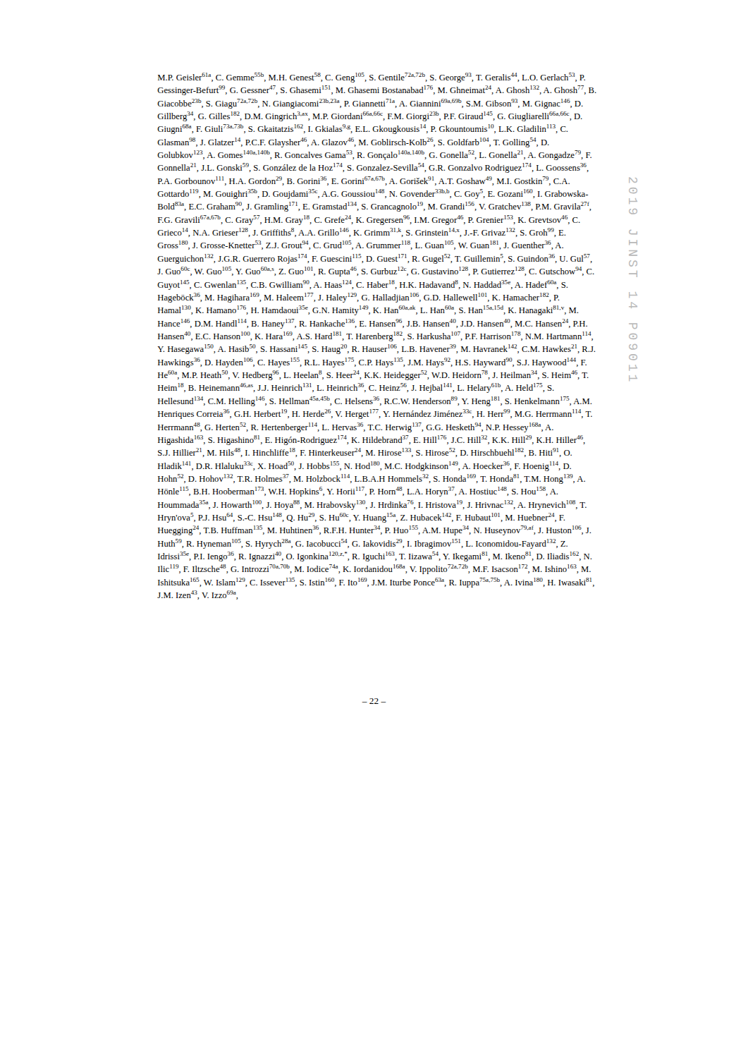2019 JINST 14 P09011
M.P. Geisler61a, C. Gemme55b, M.H. Genest58, C. Geng105, S. Gentile72a,72b, S. George93, T. Geralis44, L.O. Gerlach53, P. Gessinger-Befurt99, G. Gessner47, S. Ghasemi151, M. Ghasemi Bostanabad176, M. Ghneimat24, A. Ghosh132, A. Ghosh77, B. Giacobbe23b, S. Giagu72a,72b, N. Giangiacomi23b,23a, P. Giannetti71a, A. Giannini69a,69b, S.M. Gibson93, M. Gignac146, D. Gillberg34, G. Gilles182, D.M. Gingrich3,ax, M.P. Giordani66a,66c, F.M. Giorgi23b, P.F. Giraud145, G. Giugliarelli66a,66c, D. Giugni68a, F. Giuli73a,73b, S. Gkaitatzis162, I. Gkialas9,g, E.L. Gkougkousis14, P. Gkountoumis10, L.K. Gladilin113, C. Glasman98, J. Glatzer14, P.C.F. Glaysher46, A. Glazov46, M. Goblirsch-Kolb26, S. Goldfarb104, T. Golling54, D. Golubkov123, A. Gomes140a,140b, R. Goncalves Gama53, R. Gonçalo140a,140b, G. Gonella52, L. Gonella21, A. Gongadze79, F. Gonnella21, J.L. Gonski59, S. González de la Hoz174, S. Gonzalez-Sevilla54, G.R. Gonzalvo Rodriguez174, L. Goossens36, P.A. Gorbounov111, H.A. Gordon29, B. Gorini36, E. Gorini67a,67b, A. Gorišek91, A.T. Goshaw49, M.I. Gostkin79, C.A. Gottardo119, M. Gouighri35b, D. Goujdami35c, A.G. Goussiou148, N. Govender33b,b, C. Goy5, E. Gozani160, I. Grabowska-Bold83a, E.C. Graham90, J. Gramling171, E. Gramstad134, S. Grancagnolo19, M. Grandi156, V. Gratchev138, P.M. Gravila27f, F.G. Gravili67a,67b, C. Gray57, H.M. Gray18, C. Grefe24, K. Gregersen96, I.M. Gregor46, P. Grenier153, K. Grevtsov46, C. Grieco14, N.A. Grieser128, J. Griffiths8, A.A. Grillo146, K. Grimm31,k, S. Grinstein14,x, J.-F. Grivaz132, S. Groh99, E. Gross180, J. Grosse-Knetter53, Z.J. Grout94, C. Grud105, A. Grummer118, L. Guan105, W. Guan181, J. Guenther36, A. Guerguichon132, J.G.R. Guerrero Rojas174, F. Guescini115, D. Guest171, R. Gugel52, T. Guillemin5, S. Guindon36, U. Gul57, J. Guo60c, W. Guo105, Y. Guo60a,s, Z. Guo101, R. Gupta46, S. Gurbuz12c, G. Gustavino128, P. Gutierrez128, C. Gutschow94, C. Guyot145, C. Gwenlan135, C.B. Gwilliam90, A. Haas124, C. Haber18, H.K. Hadavand8, N. Haddad35e, A. Hadef60a, S. Hageböck36, M. Hagihara169, M. Haleem177, J. Haley129, G. Halladjian106, G.D. Hallewell101, K. Hamacher182, P. Hamal130, K. Hamano176, H. Hamdaoui35e, G.N. Hamity149, K. Han60a,ak, L. Han60a, S. Han15a,15d, K. Hanagaki81,v, M. Hance146, D.M. Handl114, B. Haney137, R. Hankache136, E. Hansen96, J.B. Hansen40, J.D. Hansen40, M.C. Hansen24, P.H. Hansen40, E.C. Hanson100, K. Hara169, A.S. Hard181, T. Harenberg182, S. Harkusha107, P.F. Harrison178, N.M. Hartmann114, Y. Hasegawa150, A. Hasib50, S. Hassani145, S. Haug20, R. Hauser106, L.B. Havener39, M. Havranek142, C.M. Hawkes21, R.J. Hawkings36, D. Hayden106, C. Hayes155, R.L. Hayes175, C.P. Hays135, J.M. Hays92, H.S. Hayward90, S.J. Haywood144, F. He60a, M.P. Heath50, V. Hedberg96, L. Heelan8, S. Heer24, K.K. Heidegger52, W.D. Heidorn78, J. Heilman34, S. Heim46, T. Heim18, B. Heinemann46,as, J.J. Heinrich131, L. Heinrich36, C. Heinz56, J. Hejbal141, L. Helary61b, A. Held175, S. Hellesund134, C.M. Helling146, S. Hellman45a,45b, C. Helsens36, R.C.W. Henderson89, Y. Heng181, S. Henkelmann175, A.M. Henriques Correia36, G.H. Herbert19, H. Herde26, V. Herget177, Y. Hernández Jiménez33c, H. Herr99, M.G. Herrmann114, T. Herrmann48, G. Herten52, R. Hertenberger114, L. Hervas36, T.C. Herwig137, G.G. Hesketh94, N.P. Hessey168a, A. Higashida163, S. Higashino81, E. Higón-Rodriguez174, K. Hildebrand37, E. Hill176, J.C. Hill32, K.K. Hill29, K.H. Hiller46, S.J. Hillier21, M. Hils48, I. Hinchliffe18, F. Hinterkeuser24, M. Hirose133, S. Hirose52, D. Hirschbuehl182, B. Hiti91, O. Hladik141, D.R. Hlaluku33c, X. Hoad50, J. Hobbs155, N. Hod180, M.C. Hodgkinson149, A. Hoecker36, F. Hoenig114, D. Hohn52, D. Hohov132, T.R. Holmes37, M. Holzbock114, L.B.A.H Hommels32, S. Honda169, T. Honda81, T.M. Hong139, A. Hönle115, B.H. Hooberman173, W.H. Hopkins6, Y. Horii117, P. Horn48, L.A. Horyn37, A. Hostiuc148, S. Hou158, A. Hoummada35a, J. Howarth100, J. Hoya88, M. Hrabovsky130, J. Hrdinka76, I. Hristova19, J. Hrivnac132, A. Hrynevich108, T. Hryn'ova5, P.J. Hsu64, S.-C. Hsu148, Q. Hu29, S. Hu60c, Y. Huang15a, Z. Hubacek142, F. Hubaut101, M. Huebner24, F. Huegging24, T.B. Huffman135, M. Huhtinen36, R.F.H. Hunter34, P. Huo155, A.M. Hupe34, N. Huseynov79,af, J. Huston106, J. Huth59, R. Hyneman105, S. Hyrych28a, G. Iacobucci54, G. Iakovidis29, I. Ibragimov151, L. Iconomidou-Fayard132, Z. Idrissi35e, P.I. Iengo36, R. Ignazzi40, O. Igonkina120,z,*, R. Iguchi163, T. Iizawa54, Y. Ikegami81, M. Ikeno81, D. Iliadis162, N. Ilic119, F. Iltzsche48, G. Introzzi70a,70b, M. Iodice74a, K. Iordanidou168a, V. Ippolito72a,72b, M.F. Isacson172, M. Ishino163, M. Ishitsuka165, W. Islam129, C. Issever135, S. Istin160, F. Ito169, J.M. Iturbe Ponce63a, R. Iuppa75a,75b, A. Ivina180, H. Iwasaki81, J.M. Izen43, V. Izzo69a,
– 22 –